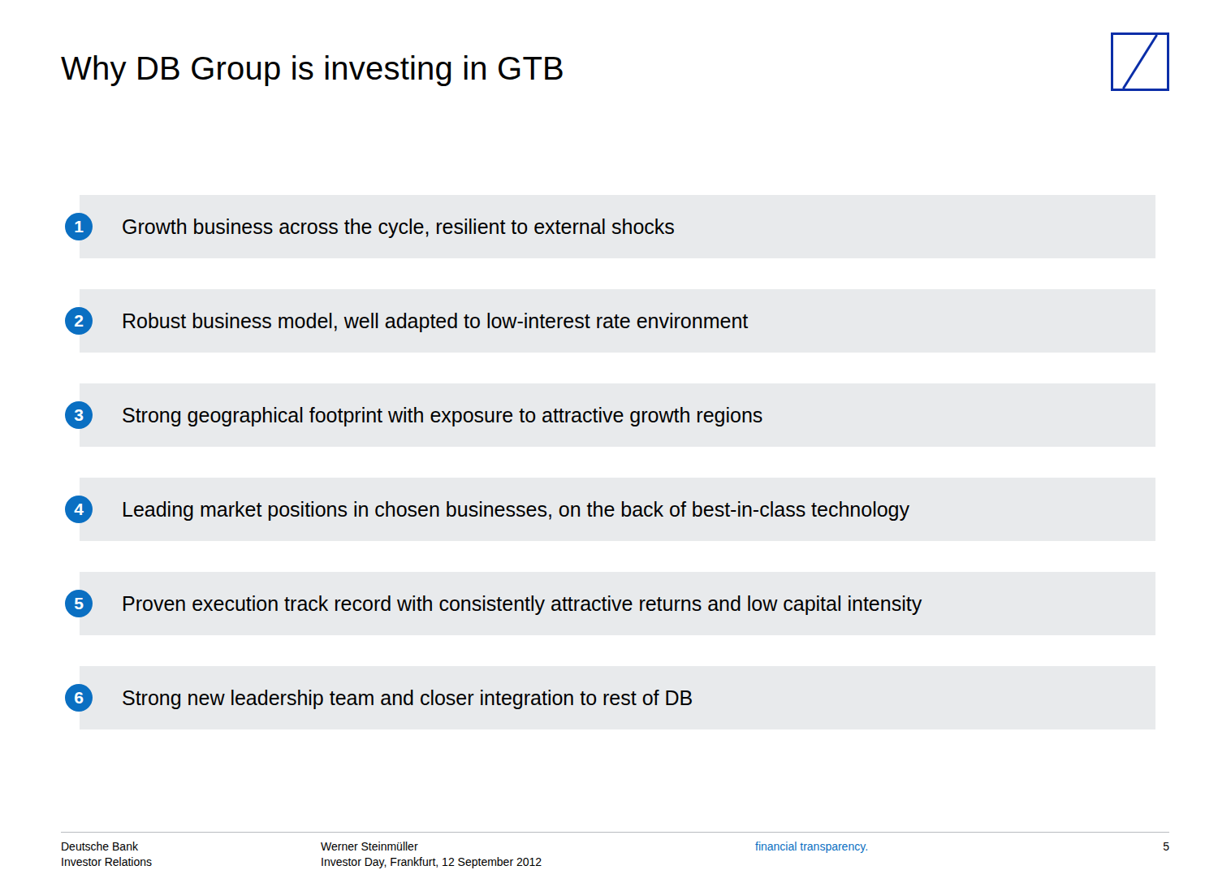Why DB Group is investing in GTB
1
Growth business across the cycle, resilient to external shocks
2
Robust business model, well adapted to low-interest rate environment
3
Strong geographical footprint with exposure to attractive growth regions
4
Leading market positions in chosen businesses, on the back of best-in-class technology
5
Proven execution track record with consistently attractive returns and low capital intensity
6
Strong new leadership team and closer integration to rest of DB
Deutsche Bank
Investor Relations
Werner Steinmüller
Investor Day, Frankfurt, 12 September 2012
financial transparency.
5